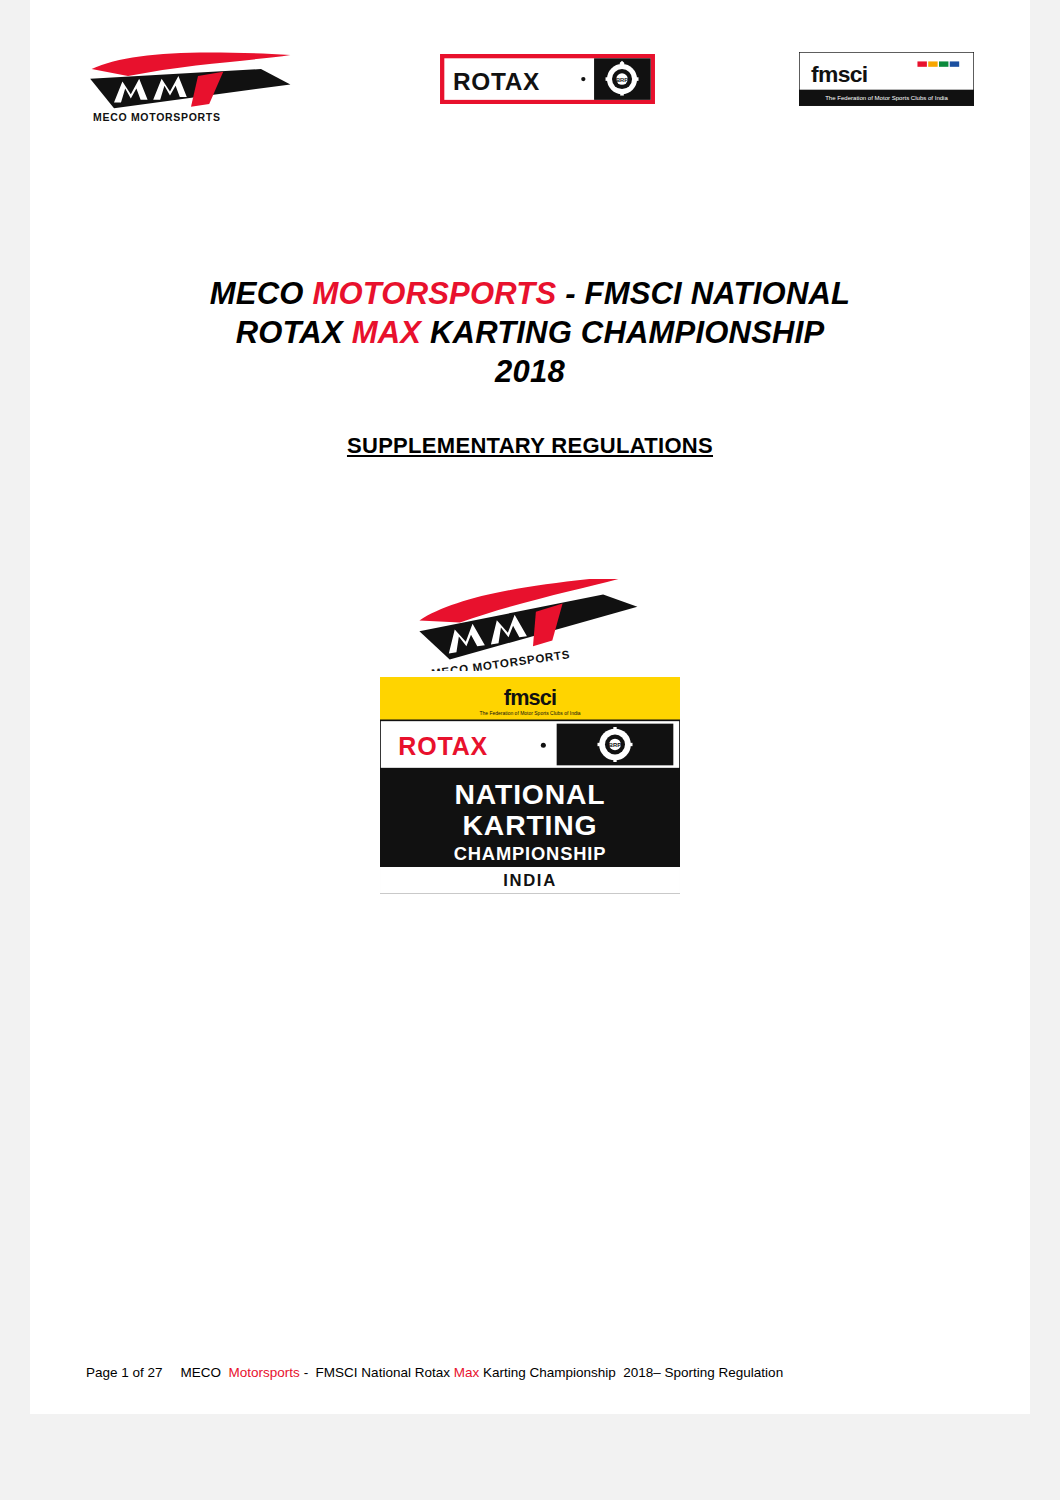MECO MOTORSPORTS
ROTAX BRP
fmsci The Federation of Motor Sports Clubs of India
MECO MOTORSPORTS - FMSCI NATIONAL
ROTAX MAX KARTING CHAMPIONSHIP
2018
SUPPLEMENTARY REGULATIONS
MECO MOTORSPORTS fmsci The Federation of Motor Sports Clubs of India ROTAX BRP NATIONAL KARTING CHAMPIONSHIP INDIA
Page 1 of 27 MECO Motorsports - FMSCI National Rotax Max Karting Championship 2018– Sporting Regulation